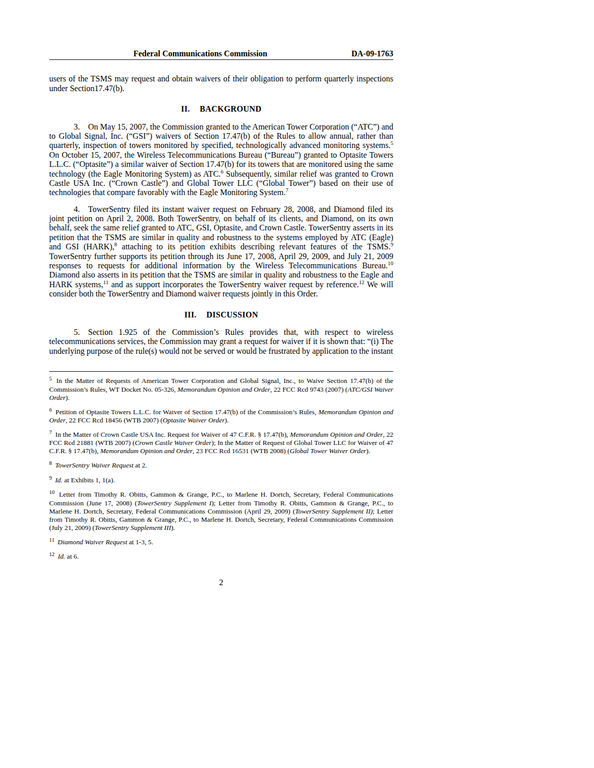Federal Communications Commission DA-09-1763
users of the TSMS may request and obtain waivers of their obligation to perform quarterly inspections under Section17.47(b).
II. BACKGROUND
3. On May 15, 2007, the Commission granted to the American Tower Corporation (“ATC”) and to Global Signal, Inc. (“GSI”) waivers of Section 17.47(b) of the Rules to allow annual, rather than quarterly, inspection of towers monitored by specified, technologically advanced monitoring systems.5 On October 15, 2007, the Wireless Telecommunications Bureau (“Bureau”) granted to Optasite Towers L.L.C. (“Optasite”) a similar waiver of Section 17.47(b) for its towers that are monitored using the same technology (the Eagle Monitoring System) as ATC.6 Subsequently, similar relief was granted to Crown Castle USA Inc. (“Crown Castle”) and Global Tower LLC (“Global Tower”) based on their use of technologies that compare favorably with the Eagle Monitoring System.7
4. TowerSentry filed its instant waiver request on February 28, 2008, and Diamond filed its joint petition on April 2, 2008. Both TowerSentry, on behalf of its clients, and Diamond, on its own behalf, seek the same relief granted to ATC, GSI, Optasite, and Crown Castle. TowerSentry asserts in its petition that the TSMS are similar in quality and robustness to the systems employed by ATC (Eagle) and GSI (HARK),8 attaching to its petition exhibits describing relevant features of the TSMS.9 TowerSentry further supports its petition through its June 17, 2008, April 29, 2009, and July 21, 2009 responses to requests for additional information by the Wireless Telecommunications Bureau.10 Diamond also asserts in its petition that the TSMS are similar in quality and robustness to the Eagle and HARK systems,11 and as support incorporates the TowerSentry waiver request by reference.12 We will consider both the TowerSentry and Diamond waiver requests jointly in this Order.
III. DISCUSSION
5. Section 1.925 of the Commission’s Rules provides that, with respect to wireless telecommunications services, the Commission may grant a request for waiver if it is shown that: “(i) The underlying purpose of the rule(s) would not be served or would be frustrated by application to the instant
5 In the Matter of Requests of American Tower Corporation and Global Signal, Inc., to Waive Section 17.47(b) of the Commission’s Rules, WT Docket No. 05-326, Memorandum Opinion and Order, 22 FCC Rcd 9743 (2007) (ATC/GSI Waiver Order).
6 Petition of Optasite Towers L.L.C. for Waiver of Section 17.47(b) of the Commission’s Rules, Memorandum Opinion and Order, 22 FCC Rcd 18456 (WTB 2007) (Optasite Waiver Order).
7 In the Matter of Crown Castle USA Inc. Request for Waiver of 47 C.F.R. § 17.47(b), Memorandum Opinion and Order, 22 FCC Rcd 21881 (WTB 2007) (Crown Castle Waiver Order); In the Matter of Request of Global Tower LLC for Waiver of 47 C.F.R. § 17.47(b), Memorandum Opinion and Order, 23 FCC Rcd 16531 (WTB 2008) (Global Tower Waiver Order).
8 TowerSentry Waiver Request at 2.
9 Id. at Exhibits 1, 1(a).
10 Letter from Timothy R. Obitts, Gammon & Grange, P.C., to Marlene H. Dortch, Secretary, Federal Communications Commission (June 17, 2008) (TowerSentry Supplement I); Letter from Timothy R. Obitts, Gammon & Grange, P.C., to Marlene H. Dortch, Secretary, Federal Communications Commission (April 29, 2009) (TowerSentry Supplement II); Letter from Timothy R. Obitts, Gammon & Grange, P.C., to Marlene H. Dortch, Secretary, Federal Communications Commission (July 21, 2009) (TowerSentry Supplement III).
11 Diamond Waiver Request at 1-3, 5.
12 Id. at 6.
2